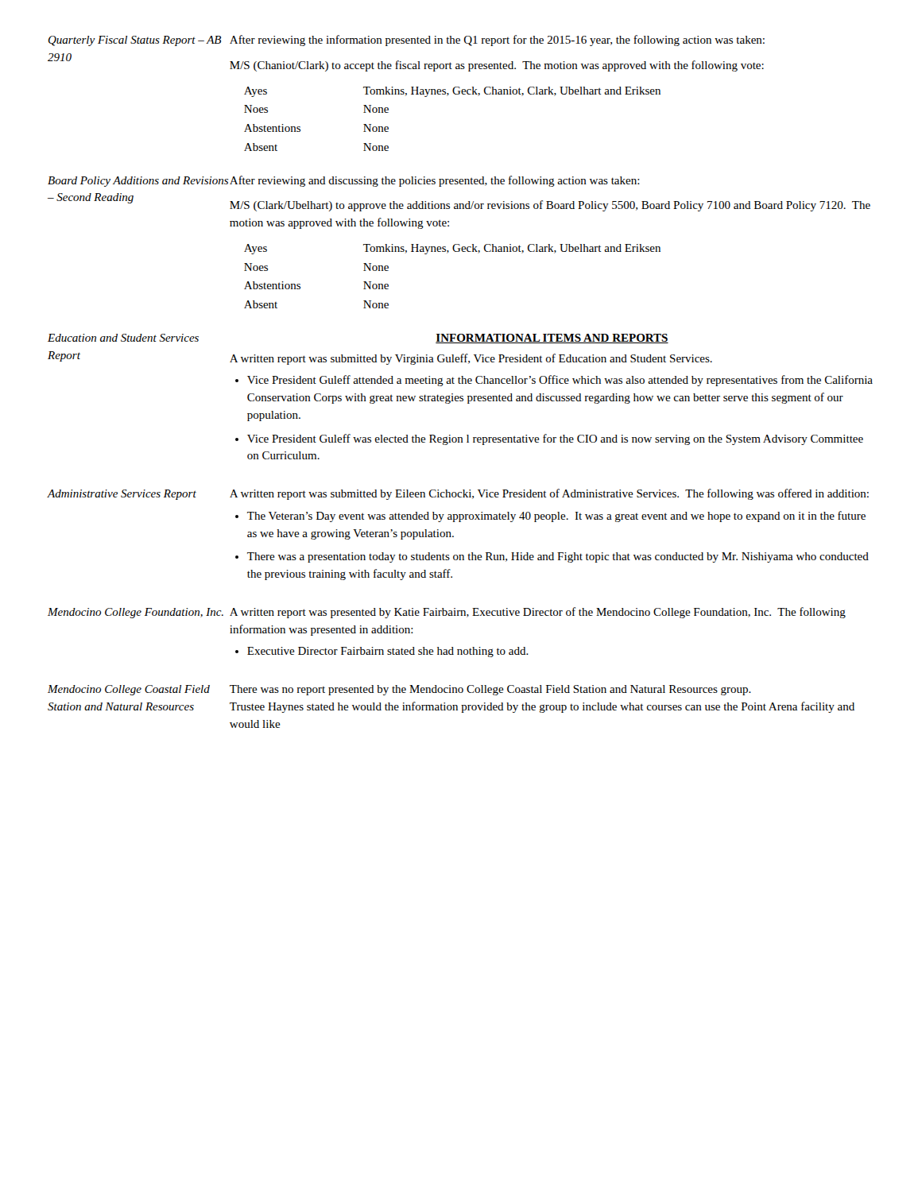| Quarterly Fiscal Status Report – AB 2910 | After reviewing the information presented in the Q1 report for the 2015-16 year, the following action was taken: M/S (Chaniot/Clark) to accept the fiscal report as presented. The motion was approved with the following vote: / Ayes / Tomkins, Haynes, Geck, Chaniot, Clark, Ubelhart and Eriksen / / Noes / None / / Abstentions / None / / Absent / None / |
| Board Policy Additions and Revisions – Second Reading | After reviewing and discussing the policies presented, the following action was taken: M/S (Clark/Ubelhart) to approve the additions and/or revisions of Board Policy 5500, Board Policy 7100 and Board Policy 7120. The motion was approved with the following vote: / Ayes / Tomkins, Haynes, Geck, Chaniot, Clark, Ubelhart and Eriksen / / Noes / None / / Abstentions / None / / Absent / None / |
| Education and Student Services Report | INFORMATIONAL ITEMS AND REPORTS A written report was submitted by Virginia Guleff, Vice President of Education and Student Services. Vice President Guleff attended a meeting at the Chancellor’s Office which was also attended by representatives from the California Conservation Corps with great new strategies presented and discussed regarding how we can better serve this segment of our population. Vice President Guleff was elected the Region l representative for the CIO and is now serving on the System Advisory Committee on Curriculum. |
| Administrative Services Report | A written report was submitted by Eileen Cichocki, Vice President of Administrative Services. The following was offered in addition: The Veteran’s Day event was attended by approximately 40 people. It was a great event and we hope to expand on it in the future as we have a growing Veteran’s population. There was a presentation today to students on the Run, Hide and Fight topic that was conducted by Mr. Nishiyama who conducted the previous training with faculty and staff. |
| Mendocino College Foundation, Inc. | A written report was presented by Katie Fairbairn, Executive Director of the Mendocino College Foundation, Inc. The following information was presented in addition: Executive Director Fairbairn stated she had nothing to add. |
| Mendocino College Coastal Field Station and Natural Resources | There was no report presented by the Mendocino College Coastal Field Station and Natural Resources group. Trustee Haynes stated he would the information provided by the group to include what courses can use the Point Arena facility and would like |